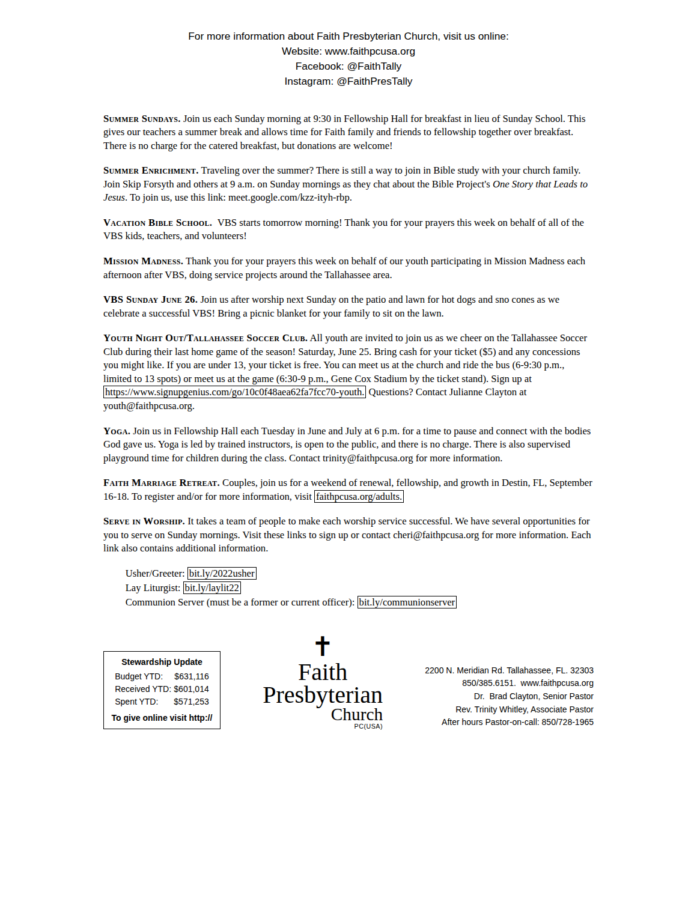For more information about Faith Presbyterian Church, visit us online:
Website: www.faithpcusa.org
Facebook: @FaithTally
Instagram: @FaithPresTally
Summer Sundays. Join us each Sunday morning at 9:30 in Fellowship Hall for breakfast in lieu of Sunday School. This gives our teachers a summer break and allows time for Faith family and friends to fellowship together over breakfast. There is no charge for the catered breakfast, but donations are welcome!
Summer Enrichment. Traveling over the summer? There is still a way to join in Bible study with your church family. Join Skip Forsyth and others at 9 a.m. on Sunday mornings as they chat about the Bible Project's One Story that Leads to Jesus. To join us, use this link: meet.google.com/kzz-ityh-rbp.
Vacation Bible School. VBS starts tomorrow morning! Thank you for your prayers this week on behalf of all of the VBS kids, teachers, and volunteers!
Mission Madness. Thank you for your prayers this week on behalf of our youth participating in Mission Madness each afternoon after VBS, doing service projects around the Tallahassee area.
VBS Sunday June 26. Join us after worship next Sunday on the patio and lawn for hot dogs and sno cones as we celebrate a successful VBS! Bring a picnic blanket for your family to sit on the lawn.
Youth Night Out/Tallahassee Soccer Club. All youth are invited to join us as we cheer on the Tallahassee Soccer Club during their last home game of the season! Saturday, June 25. Bring cash for your ticket ($5) and any concessions you might like. If you are under 13, your ticket is free. You can meet us at the church and ride the bus (6-9:30 p.m., limited to 13 spots) or meet us at the game (6:30-9 p.m., Gene Cox Stadium by the ticket stand). Sign up at https://www.signupgenius.com/go/10c0f48aea62fa7fcc70-youth. Questions? Contact Julianne Clayton at youth@faithpcusa.org.
Yoga. Join us in Fellowship Hall each Tuesday in June and July at 6 p.m. for a time to pause and connect with the bodies God gave us. Yoga is led by trained instructors, is open to the public, and there is no charge. There is also supervised playground time for children during the class. Contact trinity@faithpcusa.org for more information.
Faith Marriage Retreat. Couples, join us for a weekend of renewal, fellowship, and growth in Destin, FL, September 16-18. To register and/or for more information, visit faithpcusa.org/adults.
Serve in Worship. It takes a team of people to make each worship service successful. We have several opportunities for you to serve on Sunday mornings. Visit these links to sign up or contact cheri@faithpcusa.org for more information. Each link also contains additional information.
Usher/Greeter: bit.ly/2022usher
Lay Liturgist: bit.ly/laylit22
Communion Server (must be a former or current officer): bit.ly/communionserver
Stewardship Update
| Budget YTD: | $631,116 |
| Received YTD: | $601,014 |
| Spent YTD: | $571,253 |
To give online visit http://
✝ Faith Presbyterian Church PC(USA)
2200 N. Meridian Rd. Tallahassee, FL. 32303
850/385.6151. www.faithpcusa.org
Dr. Brad Clayton, Senior Pastor
Rev. Trinity Whitley, Associate Pastor
After hours Pastor-on-call: 850/728-1965